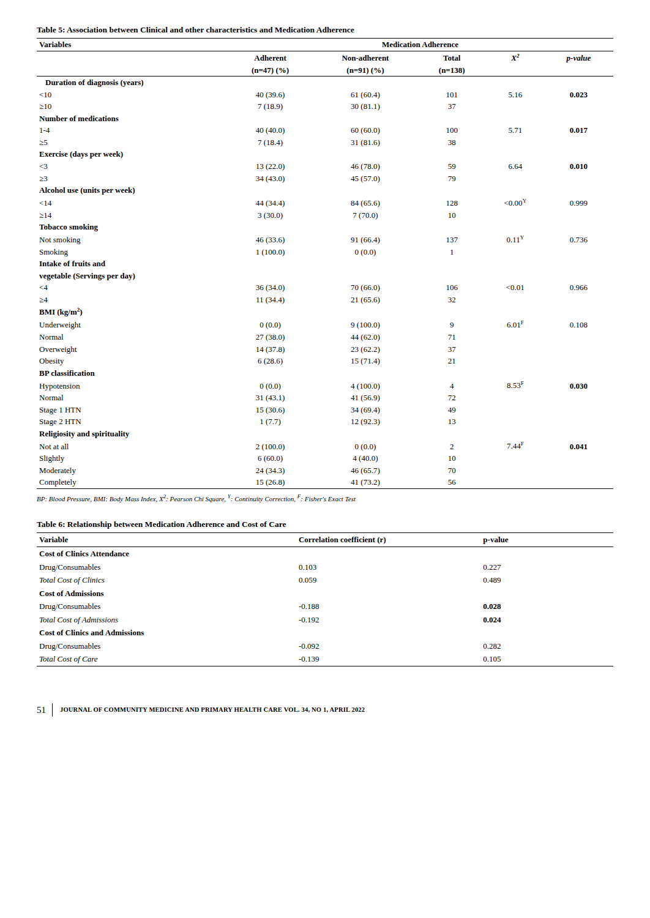Table 5: Association between Clinical and other characteristics and Medication Adherence
| Variables | Medication Adherence |
| --- | --- |
| | Adherent | Non-adherent | Total | X 2 | p-value |
| | (n=47) (%) | (n=91) (%) | (n=138) | | |
| Duration of diagnosis (years) | | | | | |
| <10 | 40 (39.6) | 61 (60.4) | 101 | 5.16 | 0.023 |
| ≥10 | 7 (18.9) | 30 (81.1) | 37 | | |
| Number of medications | | | | | |
| 1-4 | 40 (40.0) | 60 (60.0) | 100 | 5.71 | 0.017 |
| ≥5 | 7 (18.4) | 31 (81.6) | 38 | | |
| Exercise (days per week) | | | | | |
| <3 | 13 (22.0) | 46 (78.0) | 59 | 6.64 | 0.010 |
| ≥3 | 34 (43.0) | 45 (57.0) | 79 | | |
| Alcohol use (units per week) | | | | | |
| <14 | 44 (34.4) | 84 (65.6) | 128 | <0.00 Y | 0.999 |
| ≥14 | 3 (30.0) | 7 (70.0) | 10 | | |
| Tobacco smoking | | | | | |
| Not smoking | 46 (33.6) | 91 (66.4) | 137 | 0.11 Y | 0.736 |
| Smoking | 1 (100.0) | 0 (0.0) | 1 | | |
| Intake of fruits and | | | | | |
| vegetable (Servings per day) | | | | | |
| <4 | 36 (34.0) | 70 (66.0) | 106 | <0.01 | 0.966 |
| ≥4 | 11 (34.4) | 21 (65.6) | 32 | | |
| BMI (kg/m 2 ) | | | | | |
| Underweight | 0 (0.0) | 9 (100.0) | 9 | 6.01 F | 0.108 |
| Normal | 27 (38.0) | 44 (62.0) | 71 | | |
| Overweight | 14 (37.8) | 23 (62.2) | 37 | | |
| Obesity | 6 (28.6) | 15 (71.4) | 21 | | |
| BP classification | | | | | |
| Hypotension | 0 (0.0) | 4 (100.0) | 4 | 8.53 F | 0.030 |
| Normal | 31 (43.1) | 41 (56.9) | 72 | | |
| Stage 1 HTN | 15 (30.6) | 34 (69.4) | 49 | | |
| Stage 2 HTN | 1 (7.7) | 12 (92.3) | 13 | | |
| Religiosity and spirituality | | | | | |
| Not at all | 2 (100.0) | 0 (0.0) | 2 | 7.44 F | 0.041 |
| Slightly | 6 (60.0) | 4 (40.0) | 10 | | |
| Moderately | 24 (34.3) | 46 (65.7) | 70 | | |
| Completely | 15 (26.8) | 41 (73.2) | 56 | | |
BP: Blood Pressure, BMI: Body Mass Index, X2: Pearson Chi Square, Y: Continuity Correction, F: Fisher's Exact Test
Table 6: Relationship between Medication Adherence and Cost of Care
| Variable | Correlation coefficient (r) | p-value |
| --- | --- | --- |
| Cost of Clinics Attendance | | |
| Drug/Consumables | 0.103 | 0.227 |
| Total Cost of Clinics | 0.059 | 0.489 |
| Cost of Admissions | | |
| Drug/Consumables | -0.188 | 0.028 |
| Total Cost of Admissions | -0.192 | 0.024 |
| Cost of Clinics and Admissions | | |
| Drug/Consumables | -0.092 | 0.282 |
| Total Cost of Care | -0.139 | 0.105 |
51 JOURNAL OF COMMUNITY MEDICINE AND PRIMARY HEALTH CARE VOL. 34, NO 1, APRIL 2022